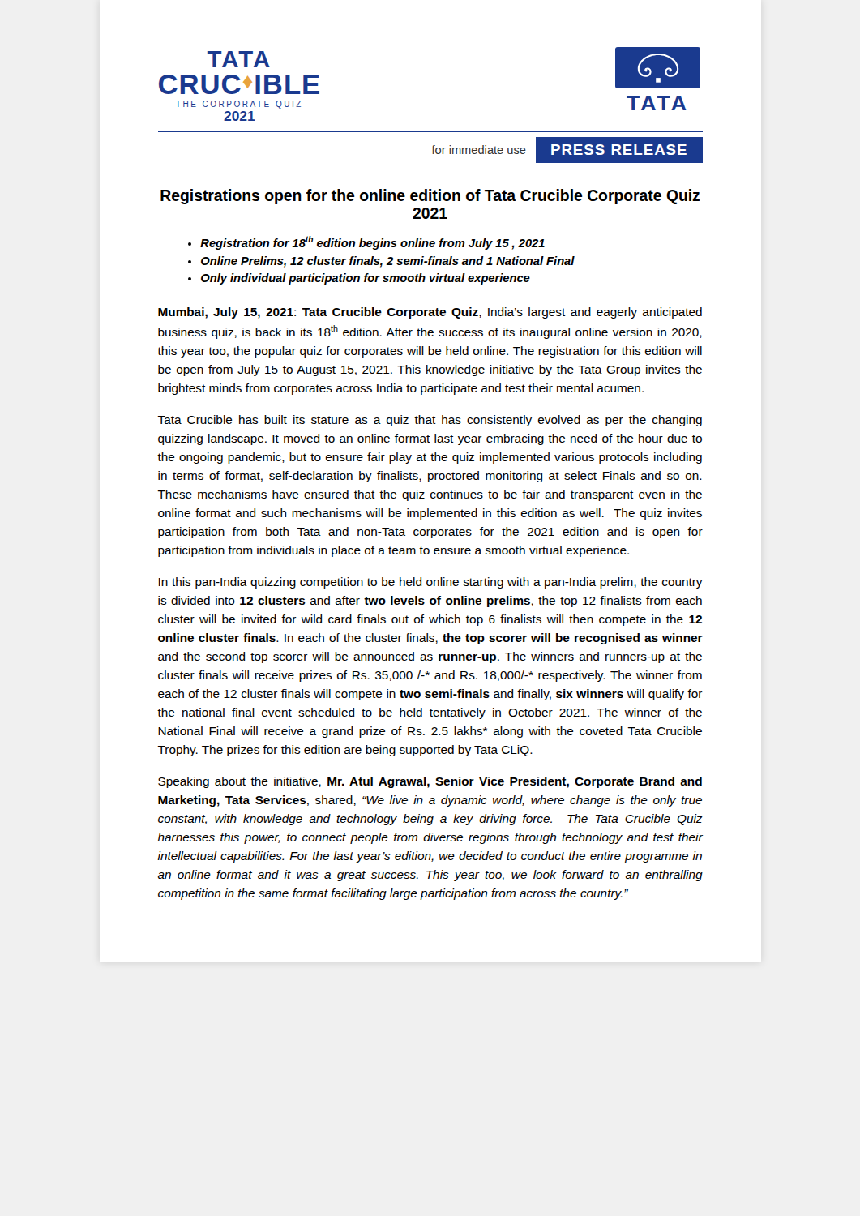TATA
CRUC♦IBLE
THE CORPORATE QUIZ
2021
TATA
for immediate use
PRESS RELEASE
Registrations open for the online edition of Tata Crucible Corporate Quiz 2021
Registration for 18th edition begins online from July 15 , 2021
Online Prelims, 12 cluster finals, 2 semi-finals and 1 National Final
Only individual participation for smooth virtual experience
Mumbai, July 15, 2021: Tata Crucible Corporate Quiz, India’s largest and eagerly anticipated business quiz, is back in its 18th edition. After the success of its inaugural online version in 2020, this year too, the popular quiz for corporates will be held online. The registration for this edition will be open from July 15 to August 15, 2021. This knowledge initiative by the Tata Group invites the brightest minds from corporates across India to participate and test their mental acumen.
Tata Crucible has built its stature as a quiz that has consistently evolved as per the changing quizzing landscape. It moved to an online format last year embracing the need of the hour due to the ongoing pandemic, but to ensure fair play at the quiz implemented various protocols including in terms of format, self-declaration by finalists, proctored monitoring at select Finals and so on. These mechanisms have ensured that the quiz continues to be fair and transparent even in the online format and such mechanisms will be implemented in this edition as well. The quiz invites participation from both Tata and non-Tata corporates for the 2021 edition and is open for participation from individuals in place of a team to ensure a smooth virtual experience.
In this pan-India quizzing competition to be held online starting with a pan-India prelim, the country is divided into 12 clusters and after two levels of online prelims, the top 12 finalists from each cluster will be invited for wild card finals out of which top 6 finalists will then compete in the 12 online cluster finals. In each of the cluster finals, the top scorer will be recognised as winner and the second top scorer will be announced as runner-up. The winners and runners-up at the cluster finals will receive prizes of Rs. 35,000 /-* and Rs. 18,000/-* respectively. The winner from each of the 12 cluster finals will compete in two semi-finals and finally, six winners will qualify for the national final event scheduled to be held tentatively in October 2021. The winner of the National Final will receive a grand prize of Rs. 2.5 lakhs* along with the coveted Tata Crucible Trophy. The prizes for this edition are being supported by Tata CLiQ.
Speaking about the initiative, Mr. Atul Agrawal, Senior Vice President, Corporate Brand and Marketing, Tata Services, shared, “We live in a dynamic world, where change is the only true constant, with knowledge and technology being a key driving force. The Tata Crucible Quiz harnesses this power, to connect people from diverse regions through technology and test their intellectual capabilities. For the last year’s edition, we decided to conduct the entire programme in an online format and it was a great success. This year too, we look forward to an enthralling competition in the same format facilitating large participation from across the country.”